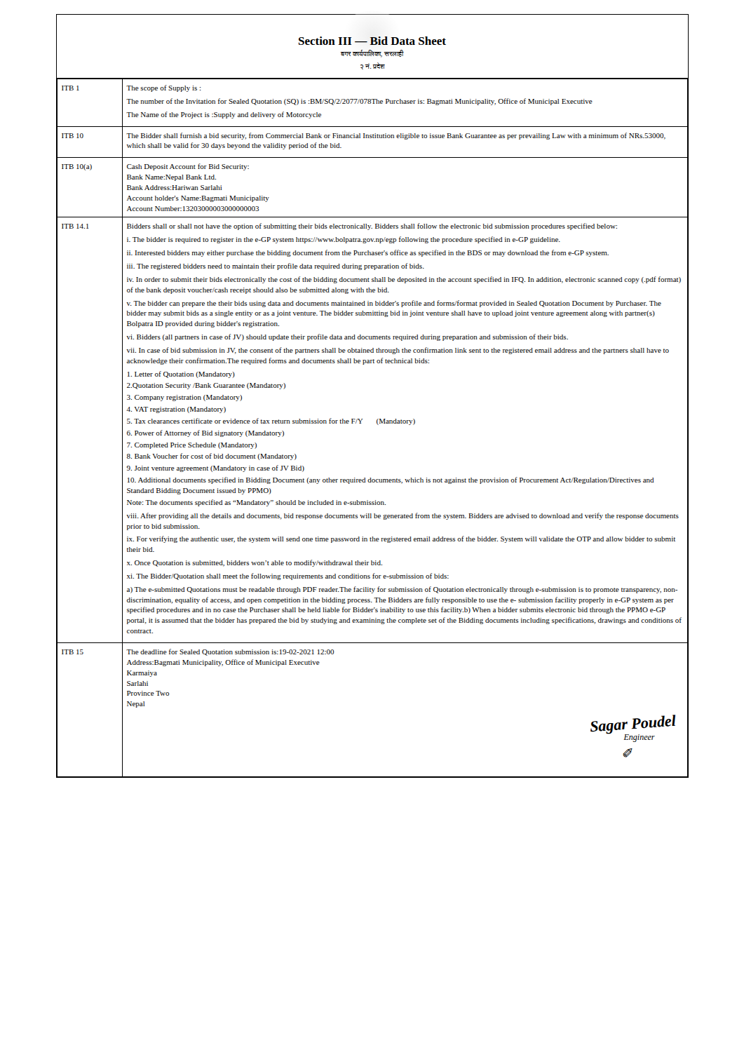Section III — Bid Data Sheet
बगर कार्यपालिका, सरलाही
२ नं. प्रदेश
| ITB 1 | The scope of Supply is : The number of the Invitation for Sealed Quotation (SQ) is :BM/SQ/2/2077/078The Purchaser is: Bagmati Municipality, Office of Municipal Executive The Name of the Project is :Supply and delivery of Motorcycle |
| ITB 10 | The Bidder shall furnish a bid security, from Commercial Bank or Financial Institution eligible to issue Bank Guarantee as per prevailing Law with a minimum of NRs.53000, which shall be valid for 30 days beyond the validity period of the bid. |
| ITB 10(a) | Cash Deposit Account for Bid Security: Bank Name:Nepal Bank Ltd. Bank Address:Hariwan Sarlahi Account holder's Name:Bagmati Municipality Account Number:13203000003000000003 |
| ITB 14.1 | Bidders shall or shall not have the option of submitting their bids electronically. Bidders shall follow the electronic bid submission procedures specified below: i. The bidder is required to register in the e-GP system https://www.bolpatra.gov.np/egp following the procedure specified in e-GP guideline. ii. Interested bidders may either purchase the bidding document from the Purchaser's office as specified in the BDS or may download the from e-GP system. iii. The registered bidders need to maintain their profile data required during preparation of bids. iv. In order to submit their bids electronically the cost of the bidding document shall be deposited in the account specified in IFQ. In addition, electronic scanned copy (.pdf format) of the bank deposit voucher/cash receipt should also be submitted along with the bid. v. The bidder can prepare the their bids using data and documents maintained in bidder's profile and forms/format provided in Sealed Quotation Document by Purchaser. The bidder may submit bids as a single entity or as a joint venture. The bidder submitting bid in joint venture shall have to upload joint venture agreement along with partner(s) Bolpatra ID provided during bidder's registration. vi. Bidders (all partners in case of JV) should update their profile data and documents required during preparation and submission of their bids. vii. In case of bid submission in JV, the consent of the partners shall be obtained through the confirmation link sent to the registered email address and the partners shall have to acknowledge their confirmation.The required forms and documents shall be part of technical bids: 1. Letter of Quotation (Mandatory) 2.Quotation Security /Bank Guarantee (Mandatory) 3. Company registration (Mandatory) 4. VAT registration (Mandatory) 5. Tax clearances certificate or evidence of tax return submission for the F/Y (Mandatory) 6. Power of Attorney of Bid signatory (Mandatory) 7. Completed Price Schedule (Mandatory) 8. Bank Voucher for cost of bid document (Mandatory) 9. Joint venture agreement (Mandatory in case of JV Bid) 10. Additional documents specified in Bidding Document (any other required documents, which is not against the provision of Procurement Act/Regulation/Directives and Standard Bidding Document issued by PPMO) Note: The documents specified as “Mandatory” should be included in e-submission. viii. After providing all the details and documents, bid response documents will be generated from the system. Bidders are advised to download and verify the response documents prior to bid submission. ix. For verifying the authentic user, the system will send one time password in the registered email address of the bidder. System will validate the OTP and allow bidder to submit their bid. x. Once Quotation is submitted, bidders won’t able to modify/withdrawal their bid. xi. The Bidder/Quotation shall meet the following requirements and conditions for e-submission of bids: a) The e-submitted Quotations must be readable through PDF reader.The facility for submission of Quotation electronically through e-submission is to promote transparency, non-discrimination, equality of access, and open competition in the bidding process. The Bidders are fully responsible to use the e- submission facility properly in e-GP system as per specified procedures and in no case the Purchaser shall be held liable for Bidder's inability to use this facility.b) When a bidder submits electronic bid through the PPMO e-GP portal, it is assumed that the bidder has prepared the bid by studying and examining the complete set of the Bidding documents including specifications, drawings and conditions of contract. |
| ITB 15 | The deadline for Sealed Quotation submission is:19-02-2021 12:00 Address:Bagmati Municipality, Office of Municipal Executive Karmaiya Sarlahi Province Two Nepal Sagar Poudel Engineer ✐ |